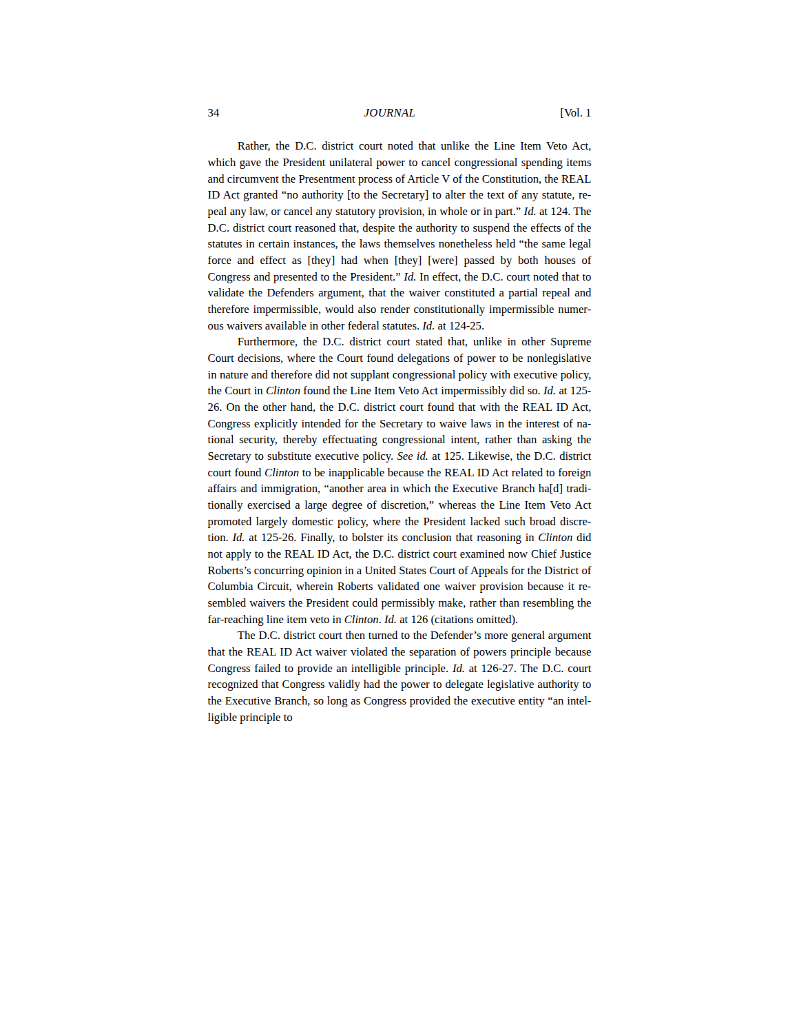34 JOURNAL [Vol. 1
Rather, the D.C. district court noted that unlike the Line Item Veto Act, which gave the President unilateral power to cancel congressional spending items and circumvent the Presentment process of Article V of the Constitution, the REAL ID Act granted “no authority [to the Secretary] to alter the text of any statute, repeal any law, or cancel any statutory provision, in whole or in part.” Id. at 124. The D.C. district court reasoned that, despite the authority to suspend the effects of the statutes in certain instances, the laws themselves nonetheless held “the same legal force and effect as [they] had when [they] [were] passed by both houses of Congress and presented to the President.” Id. In effect, the D.C. court noted that to validate the Defenders argument, that the waiver constituted a partial repeal and therefore impermissible, would also render constitutionally impermissible numerous waivers available in other federal statutes. Id. at 124-25.
Furthermore, the D.C. district court stated that, unlike in other Supreme Court decisions, where the Court found delegations of power to be nonlegislative in nature and therefore did not supplant congressional policy with executive policy, the Court in Clinton found the Line Item Veto Act impermissibly did so. Id. at 125-26. On the other hand, the D.C. district court found that with the REAL ID Act, Congress explicitly intended for the Secretary to waive laws in the interest of national security, thereby effectuating congressional intent, rather than asking the Secretary to substitute executive policy. See id. at 125. Likewise, the D.C. district court found Clinton to be inapplicable because the REAL ID Act related to foreign affairs and immigration, “another area in which the Executive Branch ha[d] traditionally exercised a large degree of discretion,” whereas the Line Item Veto Act promoted largely domestic policy, where the President lacked such broad discretion. Id. at 125-26. Finally, to bolster its conclusion that reasoning in Clinton did not apply to the REAL ID Act, the D.C. district court examined now Chief Justice Roberts’s concurring opinion in a United States Court of Appeals for the District of Columbia Circuit, wherein Roberts validated one waiver provision because it resembled waivers the President could permissibly make, rather than resembling the far-reaching line item veto in Clinton. Id. at 126 (citations omitted).
The D.C. district court then turned to the Defender’s more general argument that the REAL ID Act waiver violated the separation of powers principle because Congress failed to provide an intelligible principle. Id. at 126-27. The D.C. court recognized that Congress validly had the power to delegate legislative authority to the Executive Branch, so long as Congress provided the executive entity “an intelligible principle to